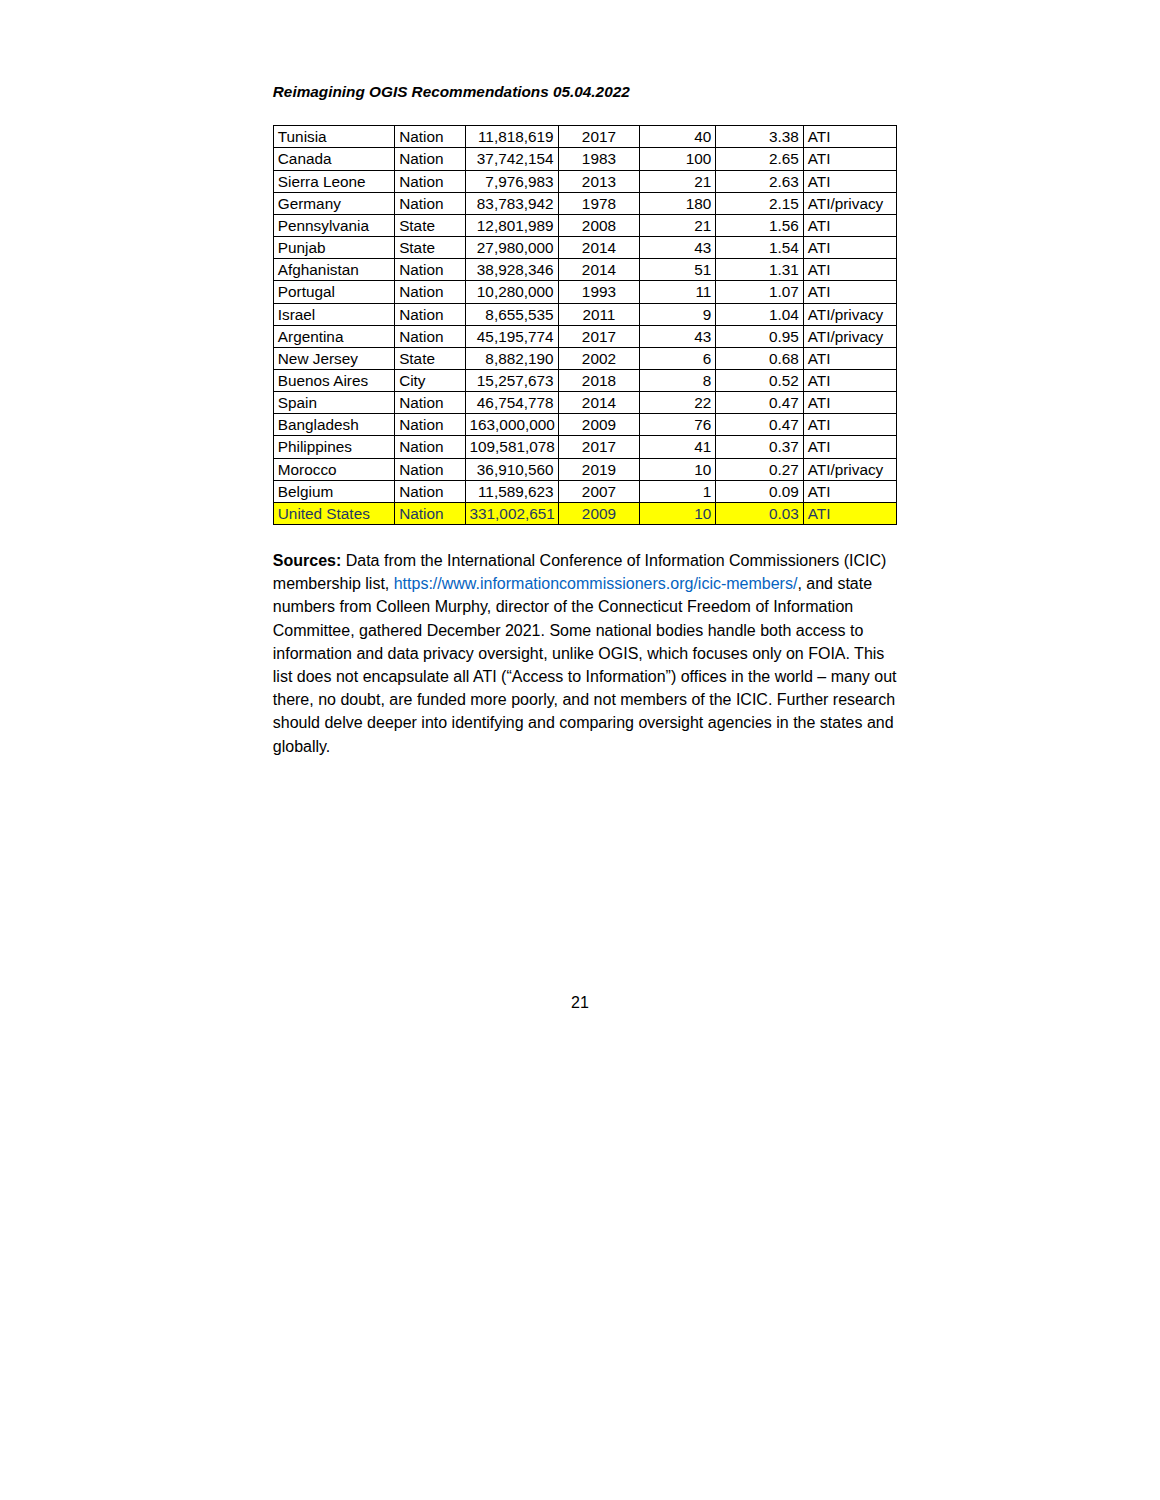Reimagining OGIS Recommendations 05.04.2022
| Tunisia | Nation | 11,818,619 | 2017 | 40 | 3.38 | ATI |
| Canada | Nation | 37,742,154 | 1983 | 100 | 2.65 | ATI |
| Sierra Leone | Nation | 7,976,983 | 2013 | 21 | 2.63 | ATI |
| Germany | Nation | 83,783,942 | 1978 | 180 | 2.15 | ATI/privacy |
| Pennsylvania | State | 12,801,989 | 2008 | 21 | 1.56 | ATI |
| Punjab | State | 27,980,000 | 2014 | 43 | 1.54 | ATI |
| Afghanistan | Nation | 38,928,346 | 2014 | 51 | 1.31 | ATI |
| Portugal | Nation | 10,280,000 | 1993 | 11 | 1.07 | ATI |
| Israel | Nation | 8,655,535 | 2011 | 9 | 1.04 | ATI/privacy |
| Argentina | Nation | 45,195,774 | 2017 | 43 | 0.95 | ATI/privacy |
| New Jersey | State | 8,882,190 | 2002 | 6 | 0.68 | ATI |
| Buenos Aires | City | 15,257,673 | 2018 | 8 | 0.52 | ATI |
| Spain | Nation | 46,754,778 | 2014 | 22 | 0.47 | ATI |
| Bangladesh | Nation | 163,000,000 | 2009 | 76 | 0.47 | ATI |
| Philippines | Nation | 109,581,078 | 2017 | 41 | 0.37 | ATI |
| Morocco | Nation | 36,910,560 | 2019 | 10 | 0.27 | ATI/privacy |
| Belgium | Nation | 11,589,623 | 2007 | 1 | 0.09 | ATI |
| United States | Nation | 331,002,651 | 2009 | 10 | 0.03 | ATI |
Sources: Data from the International Conference of Information Commissioners (ICIC) membership list, https://www.informationcommissioners.org/icic-members/, and state numbers from Colleen Murphy, director of the Connecticut Freedom of Information Committee, gathered December 2021. Some national bodies handle both access to information and data privacy oversight, unlike OGIS, which focuses only on FOIA. This list does not encapsulate all ATI (“Access to Information”) offices in the world – many out there, no doubt, are funded more poorly, and not members of the ICIC. Further research should delve deeper into identifying and comparing oversight agencies in the states and globally.
21